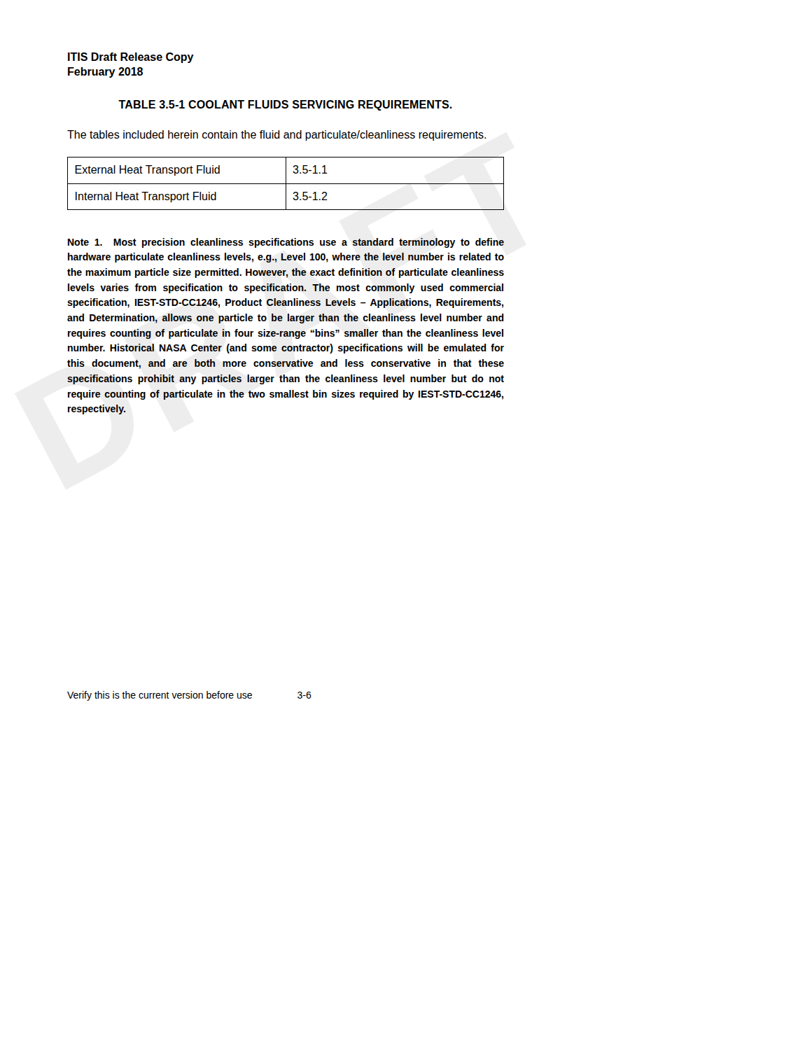DRAFT
ITIS Draft Release Copy
February 2018
TABLE 3.5-1 COOLANT FLUIDS SERVICING REQUIREMENTS.
The tables included herein contain the fluid and particulate/cleanliness requirements.
| External Heat Transport Fluid | 3.5-1.1 |
| Internal Heat Transport Fluid | 3.5-1.2 |
Note 1. Most precision cleanliness specifications use a standard terminology to define hardware particulate cleanliness levels, e.g., Level 100, where the level number is related to the maximum particle size permitted. However, the exact definition of particulate cleanliness levels varies from specification to specification. The most commonly used commercial specification, IEST-STD-CC1246, Product Cleanliness Levels – Applications, Requirements, and Determination, allows one particle to be larger than the cleanliness level number and requires counting of particulate in four size-range “bins” smaller than the cleanliness level number. Historical NASA Center (and some contractor) specifications will be emulated for this document, and are both more conservative and less conservative in that these specifications prohibit any particles larger than the cleanliness level number but do not require counting of particulate in the two smallest bin sizes required by IEST-STD-CC1246, respectively.
Verify this is the current version before use 3-6